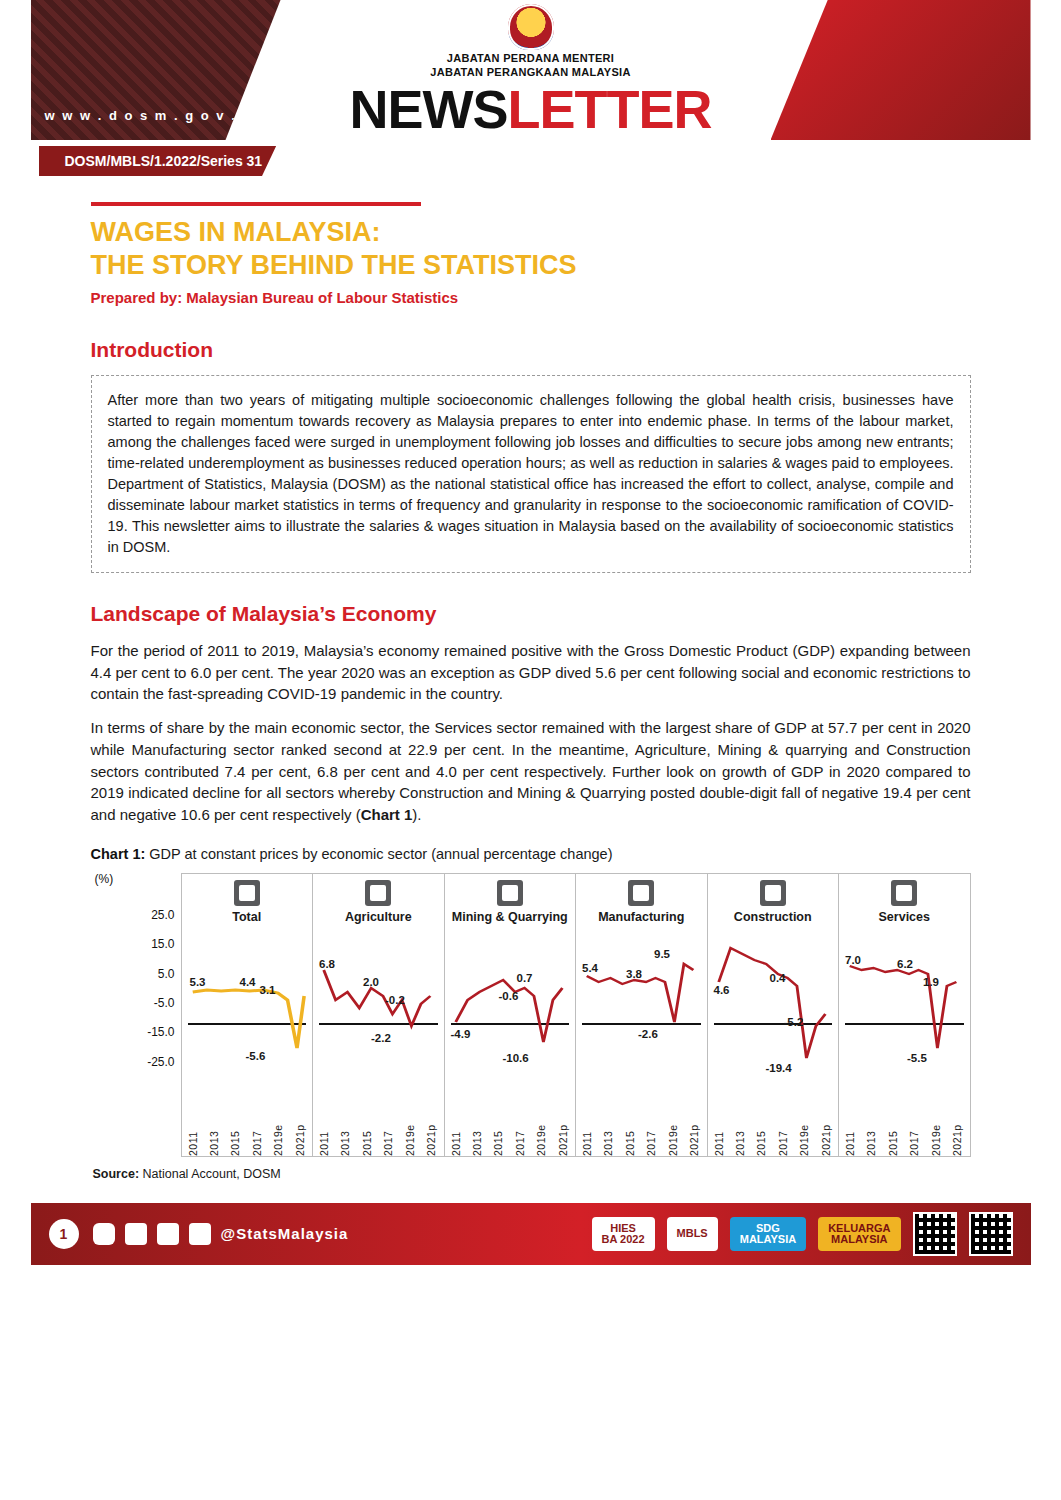w w w . d o s m . g o v . m y
JABATAN PERDANA MENTERI
JABATAN PERANGKAAN MALAYSIA
NEWS LETTER
DOSM/MBLS/1.2022/Series 31
Wages in Malaysia:
The Story Behind the Statistics
Prepared by: Malaysian Bureau of Labour Statistics
Introduction
After more than two years of mitigating multiple socioeconomic challenges following the global health crisis, businesses have started to regain momentum towards recovery as Malaysia prepares to enter into endemic phase. In terms of the labour market, among the challenges faced were surged in unemployment following job losses and difficulties to secure jobs among new entrants; time-related underemployment as businesses reduced operation hours; as well as reduction in salaries & wages paid to employees. Department of Statistics, Malaysia (DOSM) as the national statistical office has increased the effort to collect, analyse, compile and disseminate labour market statistics in terms of frequency and granularity in response to the socioeconomic ramification of COVID-19. This newsletter aims to illustrate the salaries & wages situation in Malaysia based on the availability of socioeconomic statistics in DOSM.
Landscape of Malaysia’s Economy
For the period of 2011 to 2019, Malaysia’s economy remained positive with the Gross Domestic Product (GDP) expanding between 4.4 per cent to 6.0 per cent. The year 2020 was an exception as GDP dived 5.6 per cent following social and economic restrictions to contain the fast-spreading COVID-19 pandemic in the country.
In terms of share by the main economic sector, the Services sector remained with the largest share of GDP at 57.7 per cent in 2020 while Manufacturing sector ranked second at 22.9 per cent. In the meantime, Agriculture, Mining & quarrying and Construction sectors contributed 7.4 per cent, 6.8 per cent and 4.0 per cent respectively. Further look on growth of GDP in 2020 compared to 2019 indicated decline for all sectors whereby Construction and Mining & Quarrying posted double-digit fall of negative 19.4 per cent and negative 10.6 per cent respectively (Chart 1).
Chart 1: GDP at constant prices by economic sector (annual percentage change)
(%)
25.0
15.0
5.0
-5.0
-15.0
-25.0
Total
5.3 4.4 3.1 -5.6
20112013201520172019e 2021p
Agriculture
6.8 2.0 -0.2 -2.2
20112013201520172019e 2021p
Mining & Quarrying
-4.9 0.7 -0.6 -10.6
20112013201520172019e 2021p
Manufacturing
5.4 3.8 9.5 -2.6
20112013201520172019e 2021p
Construction
4.6 0.4 -5.2 -19.4
20112013201520172019e 2021p
Services
7.0 6.2 1.9 -5.5
20112013201520172019e 2021p
Source: National Account, DOSM
1
@StatsMalaysia
HIES
BA 2022
MBLS
SDG
MALAYSIA
KELUARGA
MALAYSIA